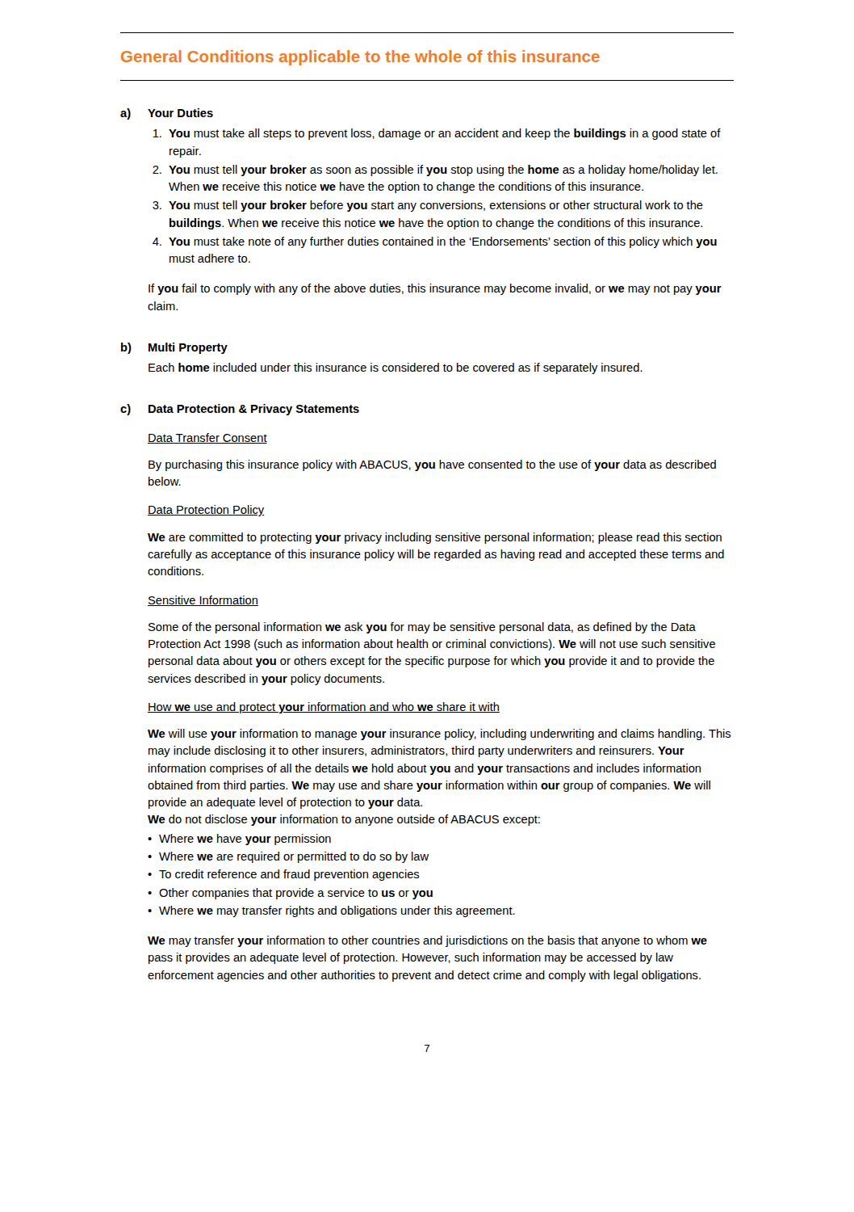General Conditions applicable to the whole of this insurance
a)
Your Duties
You must take all steps to prevent loss, damage or an accident and keep the buildings in a good state of repair.
You must tell your broker as soon as possible if you stop using the home as a holiday home/holiday let. When we receive this notice we have the option to change the conditions of this insurance.
You must tell your broker before you start any conversions, extensions or other structural work to the buildings. When we receive this notice we have the option to change the conditions of this insurance.
You must take note of any further duties contained in the ‘Endorsements’ section of this policy which you must adhere to.
If you fail to comply with any of the above duties, this insurance may become invalid, or we may not pay your claim.
b)
Multi Property
Each home included under this insurance is considered to be covered as if separately insured.
c)
Data Protection & Privacy Statements
Data Transfer Consent
By purchasing this insurance policy with ABACUS, you have consented to the use of your data as described below.
Data Protection Policy
We are committed to protecting your privacy including sensitive personal information; please read this section carefully as acceptance of this insurance policy will be regarded as having read and accepted these terms and conditions.
Sensitive Information
Some of the personal information we ask you for may be sensitive personal data, as defined by the Data Protection Act 1998 (such as information about health or criminal convictions). We will not use such sensitive personal data about you or others except for the specific purpose for which you provide it and to provide the services described in your policy documents.
How we use and protect your information and who we share it with
We will use your information to manage your insurance policy, including underwriting and claims handling. This may include disclosing it to other insurers, administrators, third party underwriters and reinsurers. Your information comprises of all the details we hold about you and your transactions and includes information obtained from third parties. We may use and share your information within our group of companies. We will provide an adequate level of protection to your data.
We do not disclose your information to anyone outside of ABACUS except:
Where we have your permission
Where we are required or permitted to do so by law
To credit reference and fraud prevention agencies
Other companies that provide a service to us or you
Where we may transfer rights and obligations under this agreement.
We may transfer your information to other countries and jurisdictions on the basis that anyone to whom we pass it provides an adequate level of protection. However, such information may be accessed by law enforcement agencies and other authorities to prevent and detect crime and comply with legal obligations.
7